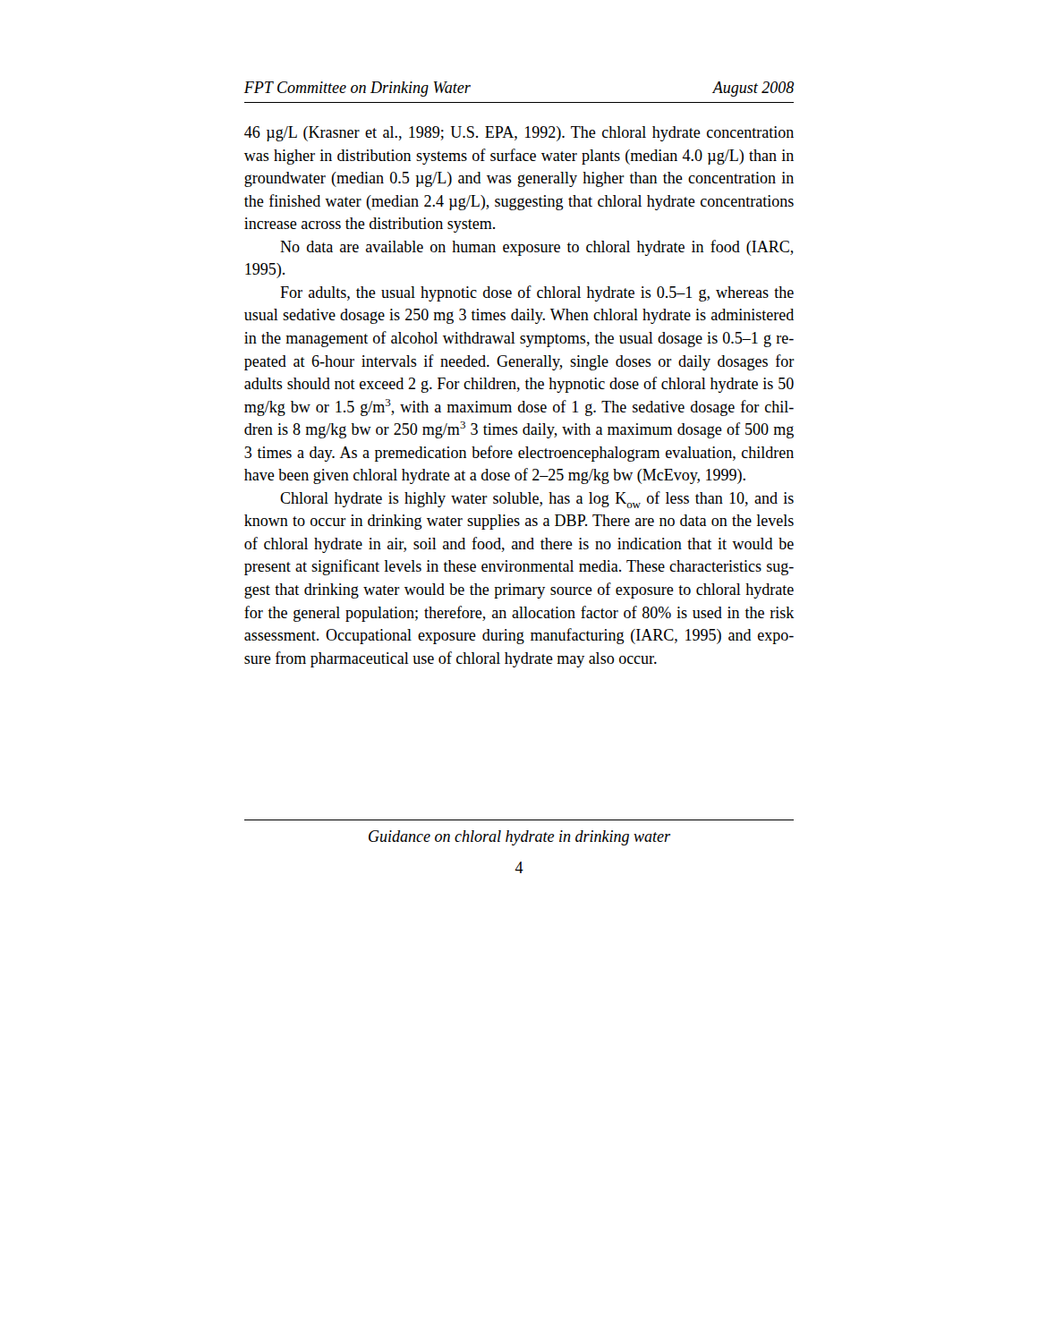FPT Committee on Drinking Water August 2008
46 µg/L (Krasner et al., 1989; U.S. EPA, 1992). The chloral hydrate concentration was higher in distribution systems of surface water plants (median 4.0 µg/L) than in groundwater (median 0.5 µg/L) and was generally higher than the concentration in the finished water (median 2.4 µg/L), suggesting that chloral hydrate concentrations increase across the distribution system.
No data are available on human exposure to chloral hydrate in food (IARC, 1995).
For adults, the usual hypnotic dose of chloral hydrate is 0.5–1 g, whereas the usual sedative dosage is 250 mg 3 times daily. When chloral hydrate is administered in the management of alcohol withdrawal symptoms, the usual dosage is 0.5–1 g repeated at 6-hour intervals if needed. Generally, single doses or daily dosages for adults should not exceed 2 g. For children, the hypnotic dose of chloral hydrate is 50 mg/kg bw or 1.5 g/m3, with a maximum dose of 1 g. The sedative dosage for children is 8 mg/kg bw or 250 mg/m3 3 times daily, with a maximum dosage of 500 mg 3 times a day. As a premedication before electroencephalogram evaluation, children have been given chloral hydrate at a dose of 2–25 mg/kg bw (McEvoy, 1999).
Chloral hydrate is highly water soluble, has a log Kow of less than 10, and is known to occur in drinking water supplies as a DBP. There are no data on the levels of chloral hydrate in air, soil and food, and there is no indication that it would be present at significant levels in these environmental media. These characteristics suggest that drinking water would be the primary source of exposure to chloral hydrate for the general population; therefore, an allocation factor of 80% is used in the risk assessment. Occupational exposure during manufacturing (IARC, 1995) and exposure from pharmaceutical use of chloral hydrate may also occur.
Guidance on chloral hydrate in drinking water
4